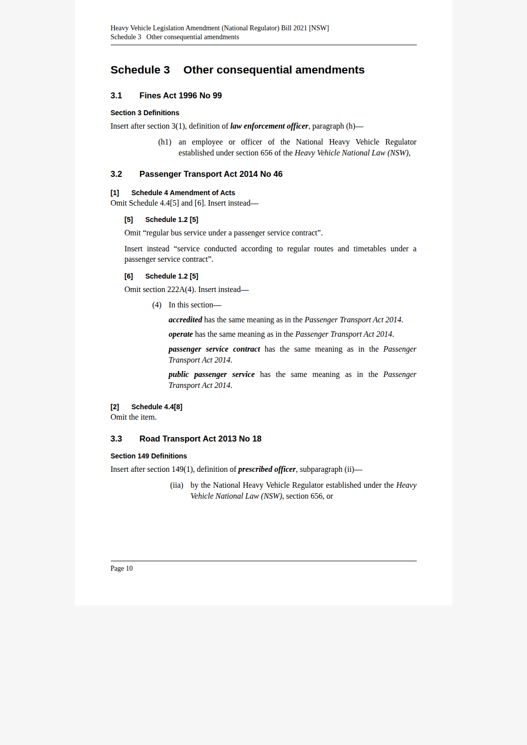Heavy Vehicle Legislation Amendment (National Regulator) Bill 2021 [NSW] Schedule 3 Other consequential amendments
Schedule 3 Other consequential amendments
3.1 Fines Act 1996 No 99
Section 3 Definitions
Insert after section 3(1), definition of law enforcement officer, paragraph (h)—
(h1) an employee or officer of the National Heavy Vehicle Regulator established under section 656 of the Heavy Vehicle National Law (NSW),
3.2 Passenger Transport Act 2014 No 46
[1] Schedule 4 Amendment of Acts
Omit Schedule 4.4[5] and [6]. Insert instead—
[5] Schedule 1.2 [5]
Omit “regular bus service under a passenger service contract”.
Insert instead “service conducted according to regular routes and timetables under a passenger service contract”.
[6] Schedule 1.2 [5]
Omit section 222A(4). Insert instead—
(4) In this section—
accredited has the same meaning as in the Passenger Transport Act 2014.
operate has the same meaning as in the Passenger Transport Act 2014.
passenger service contract has the same meaning as in the Passenger Transport Act 2014.
public passenger service has the same meaning as in the Passenger Transport Act 2014.
[2] Schedule 4.4[8]
Omit the item.
3.3 Road Transport Act 2013 No 18
Section 149 Definitions
Insert after section 149(1), definition of prescribed officer, subparagraph (ii)—
(iia) by the National Heavy Vehicle Regulator established under the Heavy Vehicle National Law (NSW), section 656, or
Page 10